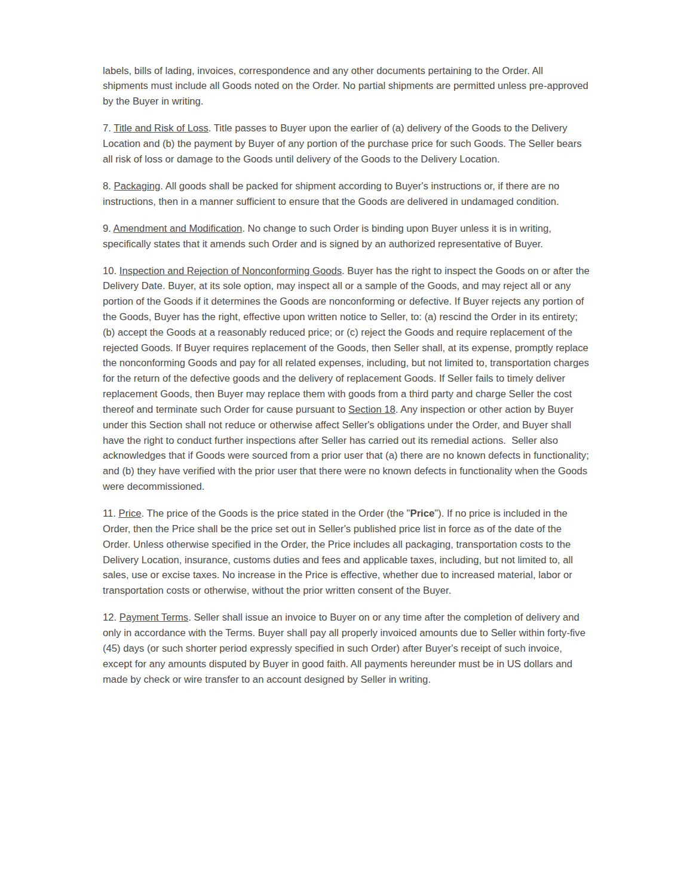labels, bills of lading, invoices, correspondence and any other documents pertaining to the Order. All shipments must include all Goods noted on the Order. No partial shipments are permitted unless pre-approved by the Buyer in writing.
7. Title and Risk of Loss. Title passes to Buyer upon the earlier of (a) delivery of the Goods to the Delivery Location and (b) the payment by Buyer of any portion of the purchase price for such Goods. The Seller bears all risk of loss or damage to the Goods until delivery of the Goods to the Delivery Location.
8. Packaging. All goods shall be packed for shipment according to Buyer's instructions or, if there are no instructions, then in a manner sufficient to ensure that the Goods are delivered in undamaged condition.
9. Amendment and Modification. No change to such Order is binding upon Buyer unless it is in writing, specifically states that it amends such Order and is signed by an authorized representative of Buyer.
10. Inspection and Rejection of Nonconforming Goods. Buyer has the right to inspect the Goods on or after the Delivery Date. Buyer, at its sole option, may inspect all or a sample of the Goods, and may reject all or any portion of the Goods if it determines the Goods are nonconforming or defective. If Buyer rejects any portion of the Goods, Buyer has the right, effective upon written notice to Seller, to: (a) rescind the Order in its entirety; (b) accept the Goods at a reasonably reduced price; or (c) reject the Goods and require replacement of the rejected Goods. If Buyer requires replacement of the Goods, then Seller shall, at its expense, promptly replace the nonconforming Goods and pay for all related expenses, including, but not limited to, transportation charges for the return of the defective goods and the delivery of replacement Goods. If Seller fails to timely deliver replacement Goods, then Buyer may replace them with goods from a third party and charge Seller the cost thereof and terminate such Order for cause pursuant to Section 18. Any inspection or other action by Buyer under this Section shall not reduce or otherwise affect Seller's obligations under the Order, and Buyer shall have the right to conduct further inspections after Seller has carried out its remedial actions. Seller also acknowledges that if Goods were sourced from a prior user that (a) there are no known defects in functionality; and (b) they have verified with the prior user that there were no known defects in functionality when the Goods were decommissioned.
11. Price. The price of the Goods is the price stated in the Order (the "Price"). If no price is included in the Order, then the Price shall be the price set out in Seller's published price list in force as of the date of the Order. Unless otherwise specified in the Order, the Price includes all packaging, transportation costs to the Delivery Location, insurance, customs duties and fees and applicable taxes, including, but not limited to, all sales, use or excise taxes. No increase in the Price is effective, whether due to increased material, labor or transportation costs or otherwise, without the prior written consent of the Buyer.
12. Payment Terms. Seller shall issue an invoice to Buyer on or any time after the completion of delivery and only in accordance with the Terms. Buyer shall pay all properly invoiced amounts due to Seller within forty-five (45) days (or such shorter period expressly specified in such Order) after Buyer's receipt of such invoice, except for any amounts disputed by Buyer in good faith. All payments hereunder must be in US dollars and made by check or wire transfer to an account designed by Seller in writing.